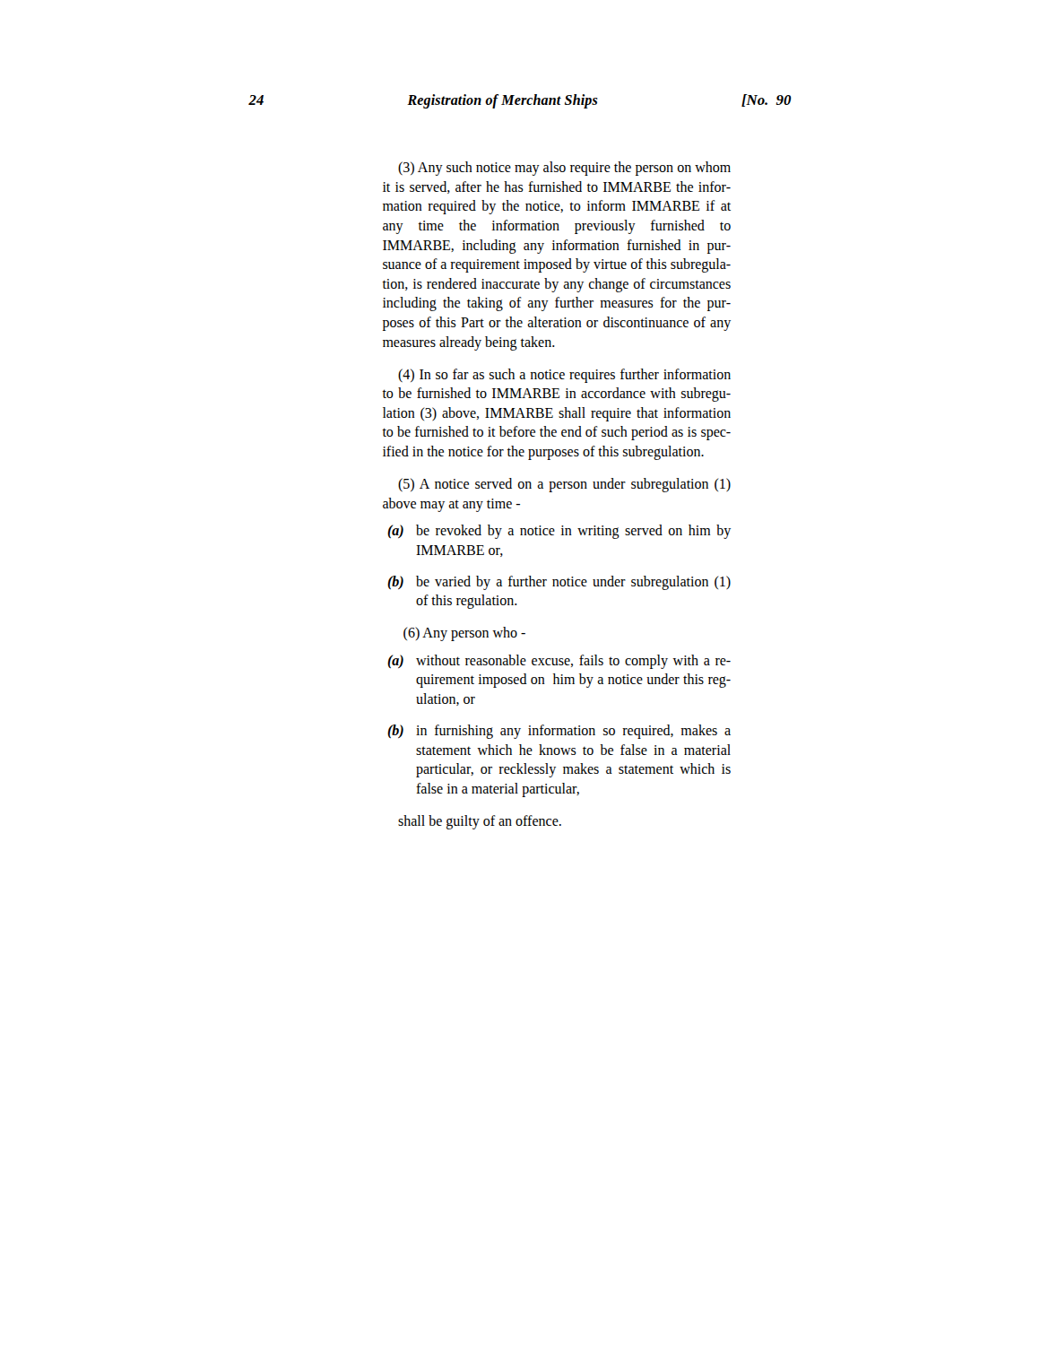24 Registration of Merchant Ships [No. 90
(3) Any such notice may also require the person on whom it is served, after he has furnished to IMMARBE the information required by the notice, to inform IMMARBE if at any time the information previously furnished to IMMARBE, including any information furnished in pursuance of a requirement imposed by virtue of this subregulation, is rendered inaccurate by any change of circumstances including the taking of any further measures for the purposes of this Part or the alteration or discontinuance of any measures already being taken.
(4) In so far as such a notice requires further information to be furnished to IMMARBE in accordance with subregulation (3) above, IMMARBE shall require that information to be furnished to it before the end of such period as is specified in the notice for the purposes of this subregulation.
(5) A notice served on a person under subregulation (1) above may at any time -
(a) be revoked by a notice in writing served on him by IMMARBE or,
(b) be varied by a further notice under subregulation (1) of this regulation.
(6) Any person who -
(a) without reasonable excuse, fails to comply with a requirement imposed on him by a notice under this regulation, or
(b) in furnishing any information so required, makes a statement which he knows to be false in a material particular, or recklessly makes a statement which is false in a material particular,
shall be guilty of an offence.